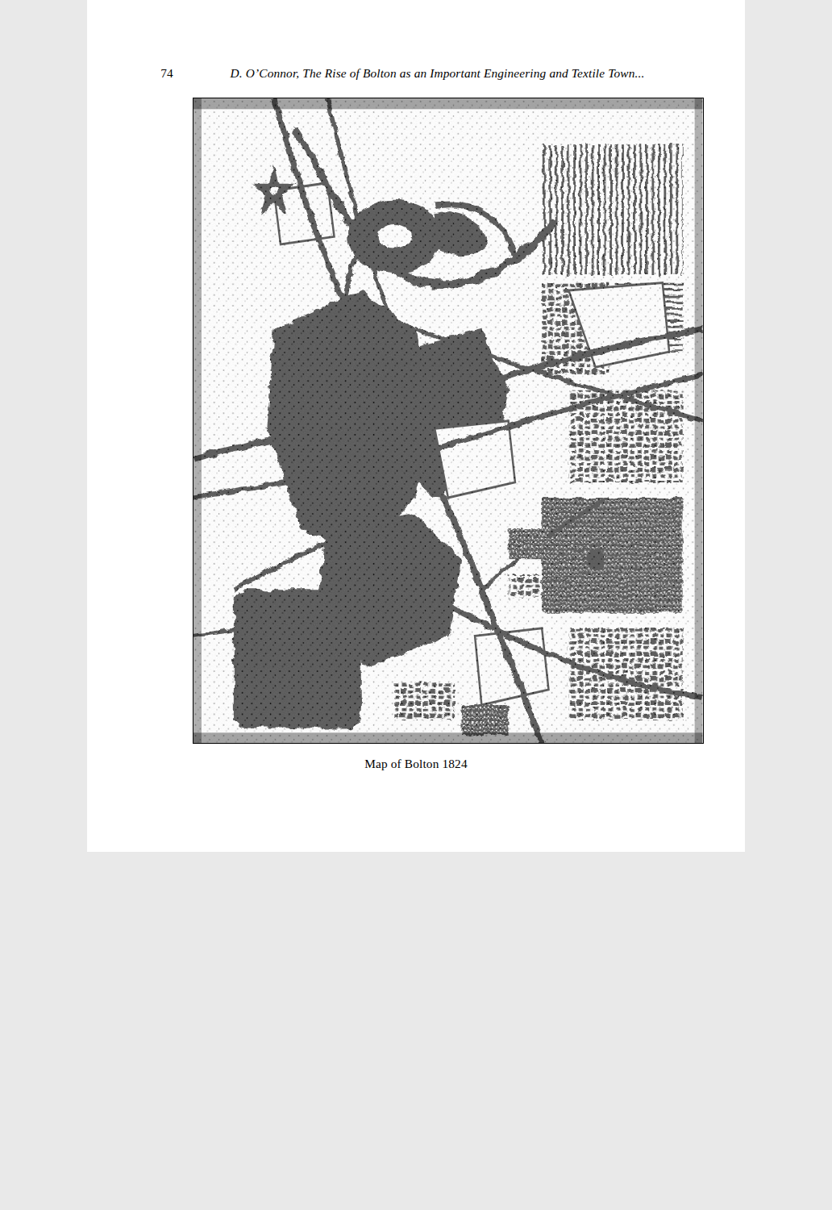74 D. O’Connor, The Rise of Bolton as an Important Engineering and Textile Town...
Map of Bolton 1824